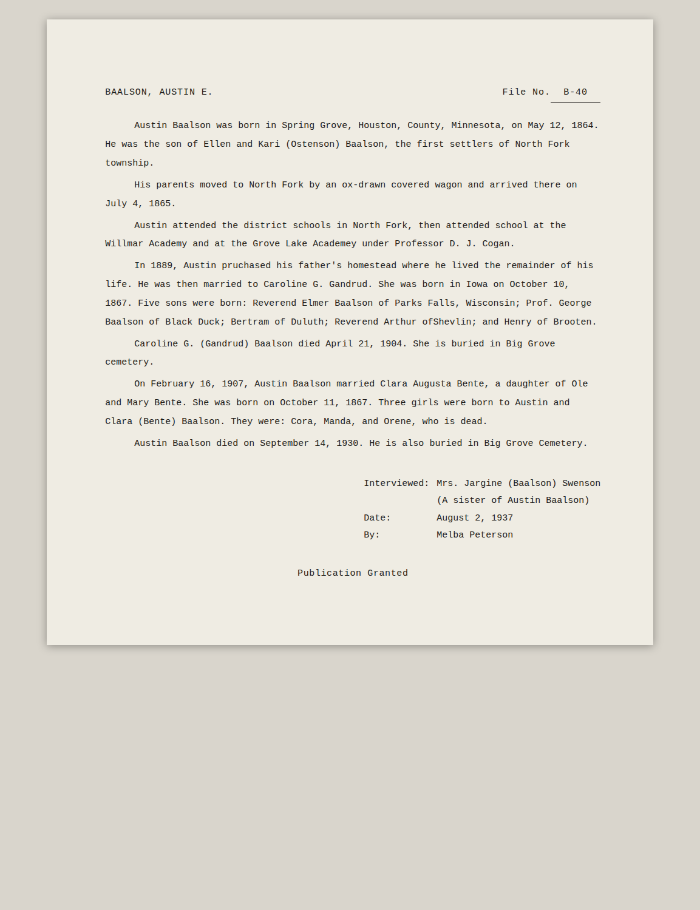Baalson, Austin E. File No.B-40
Austin Baalson was born in Spring Grove, Houston, County, Minnesota, on May 12, 1864. He was the son of Ellen and Kari (Ostenson) Baalson, the first settlers of North Fork township.
His parents moved to North Fork by an ox-drawn covered wagon and arrived there on July 4, 1865.
Austin attended the district schools in North Fork, then attended school at the Willmar Academy and at the Grove Lake Academey under Professor D. J. Cogan.
In 1889, Austin pruchased his father's homestead where he lived the remainder of his life. He was then married to Caroline G. Gandrud. She was born in Iowa on October 10, 1867. Five sons were born: Reverend Elmer Baalson of Parks Falls, Wisconsin; Prof. George Baalson of Black Duck; Bertram of Duluth; Reverend Arthur ofShevlin; and Henry of Brooten.
Caroline G. (Gandrud) Baalson died April 21, 1904. She is buried in Big Grove cemetery.
On February 16, 1907, Austin Baalson married Clara Augusta Bente, a daughter of Ole and Mary Bente. She was born on October 11, 1867. Three girls were born to Austin and Clara (Bente) Baalson. They were: Cora, Manda, and Orene, who is dead.
Austin Baalson died on September 14, 1930. He is also buried in Big Grove Cemetery.
| Interviewed: | Mrs. Jargine (Baalson) Swenson (A sister of Austin Baalson) |
| Date: | August 2, 1937 |
| By: | Melba Peterson |
Publication Granted